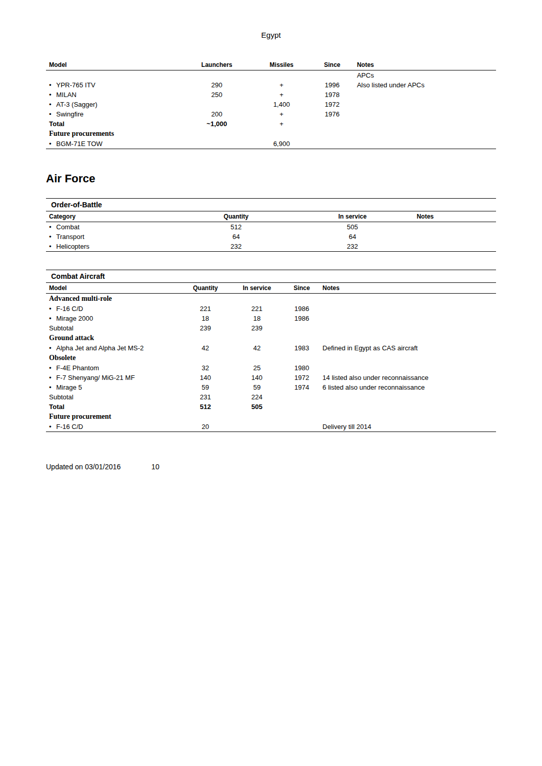Egypt
| Model | Launchers | Missiles | Since | Notes |
| --- | --- | --- | --- | --- |
| | | | | APCs |
| YPR-765 ITV | 290 | + | 1996 | Also listed under APCs |
| MILAN | 250 | + | 1978 | |
| AT-3 (Sagger) | | 1,400 | 1972 | |
| Swingfire | 200 | + | 1976 | |
| Total | ~1,000 | + | | |
| Future procurements | | | | |
| BGM-71E TOW | | 6,900 | | |
Air Force
Order-of-Battle
| Category | Quantity | In service | Notes |
| --- | --- | --- | --- |
| Combat | 512 | 505 | |
| Transport | 64 | 64 | |
| Helicopters | 232 | 232 | |
Combat Aircraft
| Model | Quantity | In service | Since | Notes |
| --- | --- | --- | --- | --- |
| Advanced multi-role | | | | |
| F-16 C/D | 221 | 221 | 1986 | |
| Mirage 2000 | 18 | 18 | 1986 | |
| Subtotal | 239 | 239 | | |
| Ground attack | | | | |
| Alpha Jet and Alpha Jet MS-2 | 42 | 42 | 1983 | Defined in Egypt as CAS aircraft |
| Obsolete | | | | |
| F-4E Phantom | 32 | 25 | 1980 | |
| F-7 Shenyang/ MiG-21 MF | 140 | 140 | 1972 | 14 listed also under reconnaissance |
| Mirage 5 | 59 | 59 | 1974 | 6 listed also under reconnaissance |
| Subtotal | 231 | 224 | | |
| Total | 512 | 505 | | |
| Future procurement | | | | |
| F-16 C/D | 20 | | | Delivery till 2014 |
Updated on 03/01/201610